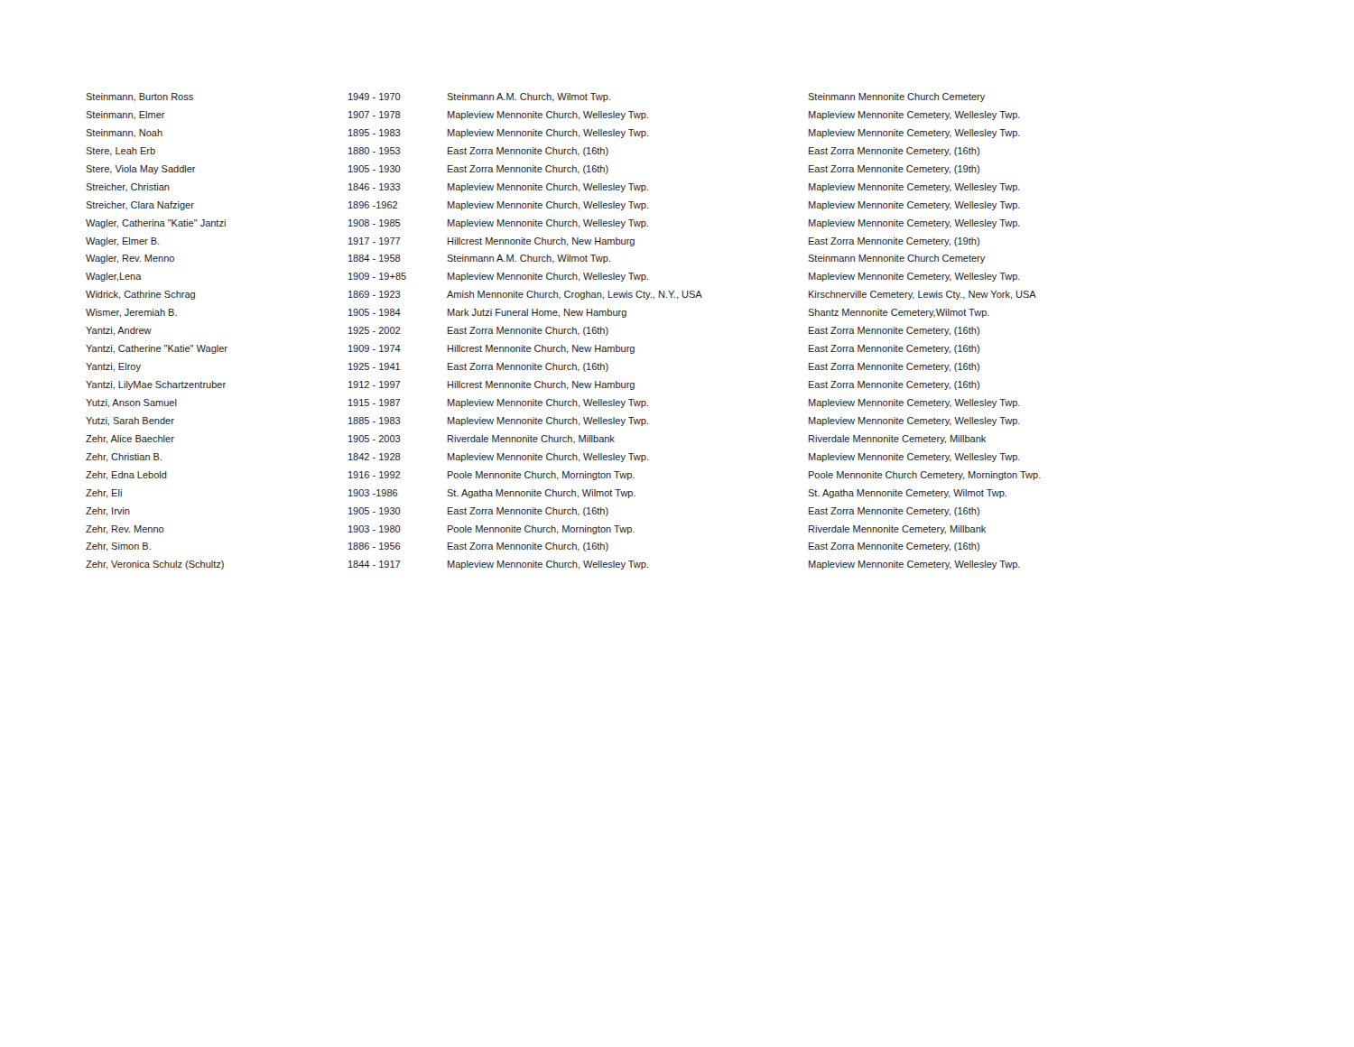| Steinmann, Burton Ross | 1949 - 1970 | Steinmann A.M. Church, Wilmot Twp. | Steinmann Mennonite Church Cemetery |
| Steinmann, Elmer | 1907 - 1978 | Mapleview Mennonite Church, Wellesley Twp. | Mapleview Mennonite Cemetery, Wellesley Twp. |
| Steinmann, Noah | 1895 - 1983 | Mapleview Mennonite Church, Wellesley Twp. | Mapleview Mennonite Cemetery, Wellesley Twp. |
| Stere, Leah Erb | 1880 - 1953 | East Zorra Mennonite Church, (16th) | East Zorra Mennonite Cemetery, (16th) |
| Stere, Viola May Saddler | 1905 - 1930 | East Zorra Mennonite Church, (16th) | East Zorra Mennonite Cemetery, (19th) |
| Streicher, Christian | 1846 - 1933 | Mapleview Mennonite Church, Wellesley Twp. | Mapleview Mennonite Cemetery, Wellesley Twp. |
| Streicher, Clara Nafziger | 1896 -1962 | Mapleview Mennonite Church, Wellesley Twp. | Mapleview Mennonite Cemetery, Wellesley Twp. |
| Wagler, Catherina "Katie" Jantzi | 1908 - 1985 | Mapleview Mennonite Church, Wellesley Twp. | Mapleview Mennonite Cemetery, Wellesley Twp. |
| Wagler, Elmer B. | 1917 - 1977 | Hillcrest Mennonite Church, New Hamburg | East Zorra Mennonite Cemetery, (19th) |
| Wagler, Rev. Menno | 1884 - 1958 | Steinmann A.M. Church, Wilmot Twp. | Steinmann Mennonite Church Cemetery |
| Wagler,Lena | 1909 - 19+85 | Mapleview Mennonite Church, Wellesley Twp. | Mapleview Mennonite Cemetery, Wellesley Twp. |
| Widrick, Cathrine Schrag | 1869 - 1923 | Amish Mennonite Church, Croghan, Lewis Cty., N.Y., USA | Kirschnerville Cemetery, Lewis Cty., New York, USA |
| Wismer, Jeremiah B. | 1905 - 1984 | Mark Jutzi Funeral Home, New Hamburg | Shantz Mennonite Cemetery,Wilmot Twp. |
| Yantzi, Andrew | 1925 - 2002 | East Zorra Mennonite Church, (16th) | East Zorra Mennonite Cemetery, (16th) |
| Yantzi, Catherine "Katie" Wagler | 1909 - 1974 | Hillcrest Mennonite Church, New Hamburg | East Zorra Mennonite Cemetery, (16th) |
| Yantzi, Elroy | 1925 - 1941 | East Zorra Mennonite Church, (16th) | East Zorra Mennonite Cemetery, (16th) |
| Yantzi, LilyMae Schartzentruber | 1912 - 1997 | Hillcrest Mennonite Church, New Hamburg | East Zorra Mennonite Cemetery, (16th) |
| Yutzi, Anson Samuel | 1915 - 1987 | Mapleview Mennonite Church, Wellesley Twp. | Mapleview Mennonite Cemetery, Wellesley Twp. |
| Yutzi, Sarah Bender | 1885 - 1983 | Mapleview Mennonite Church, Wellesley Twp. | Mapleview Mennonite Cemetery, Wellesley Twp. |
| Zehr, Alice Baechler | 1905 - 2003 | Riverdale Mennonite Church, Millbank | Riverdale Mennonite Cemetery, Millbank |
| Zehr, Christian B. | 1842 - 1928 | Mapleview Mennonite Church, Wellesley Twp. | Mapleview Mennonite Cemetery, Wellesley Twp. |
| Zehr, Edna Lebold | 1916 - 1992 | Poole Mennonite Church, Mornington Twp. | Poole Mennonite Church Cemetery, Mornington Twp. |
| Zehr, Eli | 1903 -1986 | St. Agatha Mennonite Church, Wilmot Twp. | St. Agatha Mennonite Cemetery, Wilmot Twp. |
| Zehr, Irvin | 1905 - 1930 | East Zorra Mennonite Church, (16th) | East Zorra Mennonite Cemetery, (16th) |
| Zehr, Rev. Menno | 1903 - 1980 | Poole Mennonite Church, Mornington Twp. | Riverdale Mennonite Cemetery, Millbank |
| Zehr, Simon B. | 1886 - 1956 | East Zorra Mennonite Church, (16th) | East Zorra Mennonite Cemetery, (16th) |
| Zehr, Veronica Schulz (Schultz) | 1844 - 1917 | Mapleview Mennonite Church, Wellesley Twp. | Mapleview Mennonite Cemetery, Wellesley Twp. |